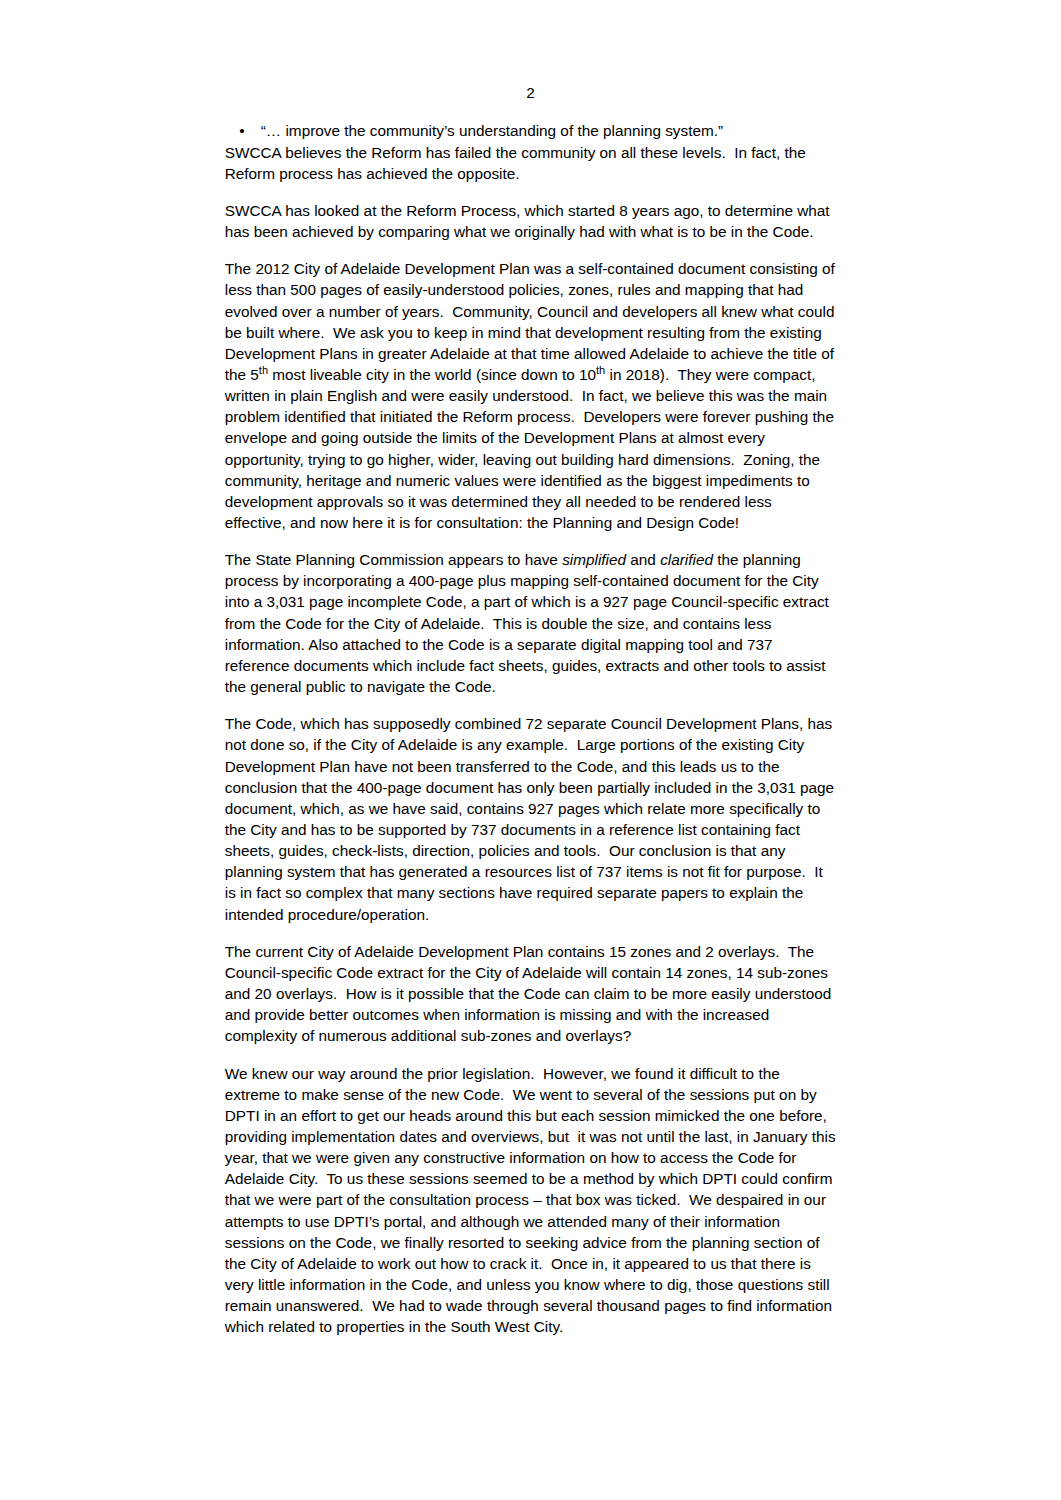2
“… improve the community’s understanding of the planning system.”
SWCCA believes the Reform has failed the community on all these levels. In fact, the Reform process has achieved the opposite.
SWCCA has looked at the Reform Process, which started 8 years ago, to determine what has been achieved by comparing what we originally had with what is to be in the Code.
The 2012 City of Adelaide Development Plan was a self-contained document consisting of less than 500 pages of easily-understood policies, zones, rules and mapping that had evolved over a number of years. Community, Council and developers all knew what could be built where. We ask you to keep in mind that development resulting from the existing Development Plans in greater Adelaide at that time allowed Adelaide to achieve the title of the 5th most liveable city in the world (since down to 10th in 2018). They were compact, written in plain English and were easily understood. In fact, we believe this was the main problem identified that initiated the Reform process. Developers were forever pushing the envelope and going outside the limits of the Development Plans at almost every opportunity, trying to go higher, wider, leaving out building hard dimensions. Zoning, the community, heritage and numeric values were identified as the biggest impediments to development approvals so it was determined they all needed to be rendered less effective, and now here it is for consultation: the Planning and Design Code!
The State Planning Commission appears to have simplified and clarified the planning process by incorporating a 400-page plus mapping self-contained document for the City into a 3,031 page incomplete Code, a part of which is a 927 page Council-specific extract from the Code for the City of Adelaide. This is double the size, and contains less information. Also attached to the Code is a separate digital mapping tool and 737 reference documents which include fact sheets, guides, extracts and other tools to assist the general public to navigate the Code.
The Code, which has supposedly combined 72 separate Council Development Plans, has not done so, if the City of Adelaide is any example. Large portions of the existing City Development Plan have not been transferred to the Code, and this leads us to the conclusion that the 400-page document has only been partially included in the 3,031 page document, which, as we have said, contains 927 pages which relate more specifically to the City and has to be supported by 737 documents in a reference list containing fact sheets, guides, check-lists, direction, policies and tools. Our conclusion is that any planning system that has generated a resources list of 737 items is not fit for purpose. It is in fact so complex that many sections have required separate papers to explain the intended procedure/operation.
The current City of Adelaide Development Plan contains 15 zones and 2 overlays. The Council-specific Code extract for the City of Adelaide will contain 14 zones, 14 sub-zones and 20 overlays. How is it possible that the Code can claim to be more easily understood and provide better outcomes when information is missing and with the increased complexity of numerous additional sub-zones and overlays?
We knew our way around the prior legislation. However, we found it difficult to the extreme to make sense of the new Code. We went to several of the sessions put on by DPTI in an effort to get our heads around this but each session mimicked the one before, providing implementation dates and overviews, but it was not until the last, in January this year, that we were given any constructive information on how to access the Code for Adelaide City. To us these sessions seemed to be a method by which DPTI could confirm that we were part of the consultation process – that box was ticked. We despaired in our attempts to use DPTI’s portal, and although we attended many of their information sessions on the Code, we finally resorted to seeking advice from the planning section of the City of Adelaide to work out how to crack it. Once in, it appeared to us that there is very little information in the Code, and unless you know where to dig, those questions still remain unanswered. We had to wade through several thousand pages to find information which related to properties in the South West City.